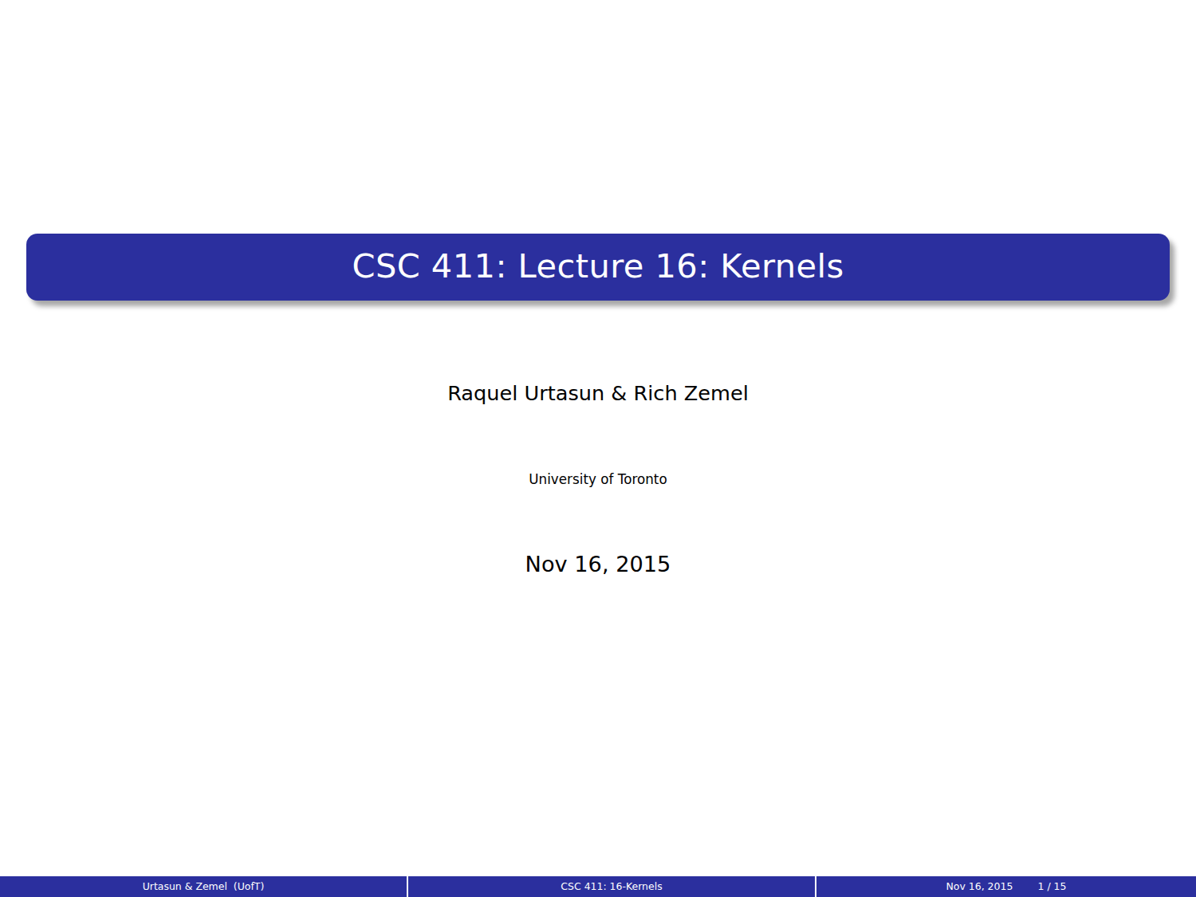CSC 411: Lecture 16: Kernels
Raquel Urtasun & Rich Zemel
University of Toronto
Nov 16, 2015
Urtasun & Zemel (UofT)
CSC 411: 16-Kernels
Nov 16, 2015 1 / 15